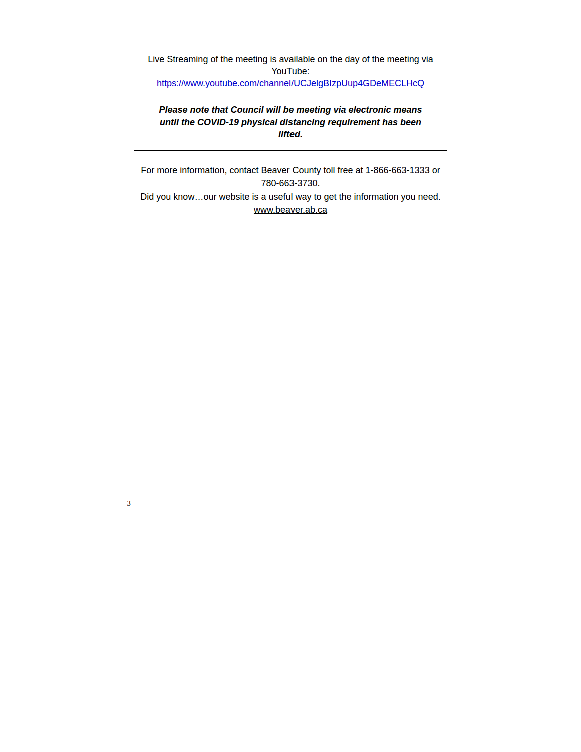Live Streaming of the meeting is available on the day of the meeting via YouTube:
https://www.youtube.com/channel/UCJelgBIzpUup4GDeMECLHcQ
Please note that Council will be meeting via electronic means until the COVID-19 physical distancing requirement has been lifted.
For more information, contact Beaver County toll free at 1-866-663-1333 or 780-663-3730.
Did you know…our website is a useful way to get the information you need.
www.beaver.ab.ca
3